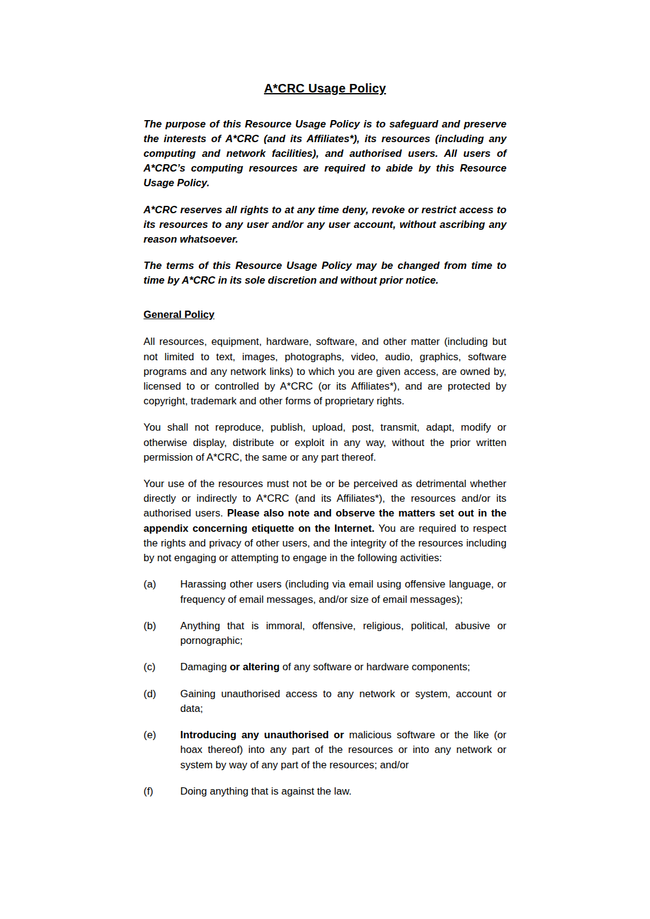A*CRC Usage Policy
The purpose of this Resource Usage Policy is to safeguard and preserve the interests of A*CRC (and its Affiliates*), its resources (including any computing and network facilities), and authorised users. All users of A*CRC’s computing resources are required to abide by this Resource Usage Policy.
A*CRC reserves all rights to at any time deny, revoke or restrict access to its resources to any user and/or any user account, without ascribing any reason whatsoever.
The terms of this Resource Usage Policy may be changed from time to time by A*CRC in its sole discretion and without prior notice.
General Policy
All resources, equipment, hardware, software, and other matter (including but not limited to text, images, photographs, video, audio, graphics, software programs and any network links) to which you are given access, are owned by, licensed to or controlled by A*CRC (or its Affiliates*), and are protected by copyright, trademark and other forms of proprietary rights.
You shall not reproduce, publish, upload, post, transmit, adapt, modify or otherwise display, distribute or exploit in any way, without the prior written permission of A*CRC, the same or any part thereof.
Your use of the resources must not be or be perceived as detrimental whether directly or indirectly to A*CRC (and its Affiliates*), the resources and/or its authorised users. Please also note and observe the matters set out in the appendix concerning etiquette on the Internet. You are required to respect the rights and privacy of other users, and the integrity of the resources including by not engaging or attempting to engage in the following activities:
(a)
Harassing other users (including via email using offensive language, or frequency of email messages, and/or size of email messages);
(b)
Anything that is immoral, offensive, religious, political, abusive or pornographic;
(c)
Damaging or altering of any software or hardware components;
(d)
Gaining unauthorised access to any network or system, account or data;
(e)
Introducing any unauthorised or malicious software or the like (or hoax thereof) into any part of the resources or into any network or system by way of any part of the resources; and/or
(f)
Doing anything that is against the law.